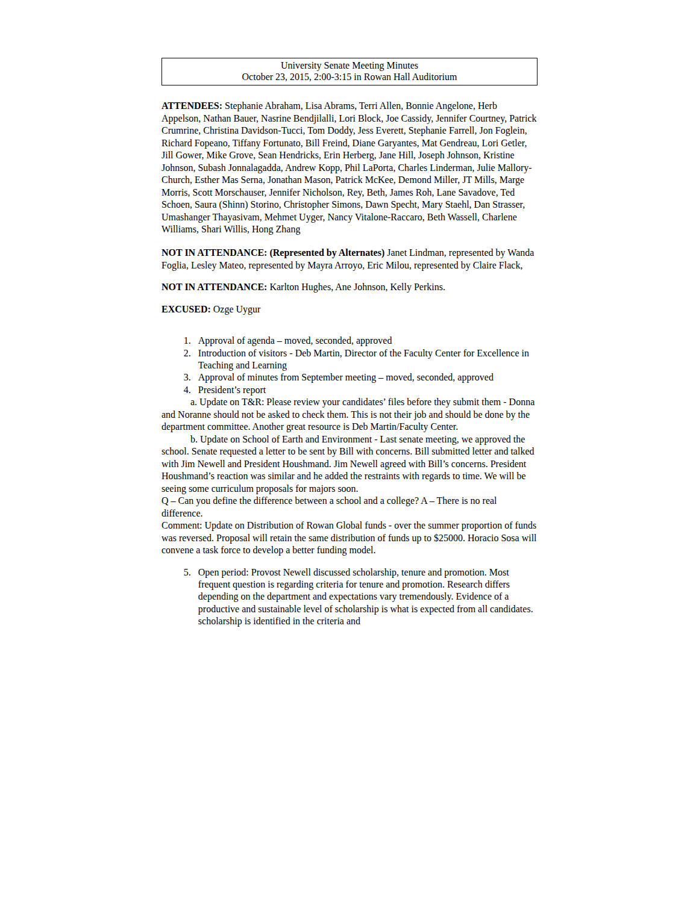University Senate Meeting Minutes
October 23, 2015, 2:00-3:15 in Rowan Hall Auditorium
ATTENDEES: Stephanie Abraham, Lisa Abrams, Terri Allen, Bonnie Angelone, Herb Appelson, Nathan Bauer, Nasrine Bendjilalli, Lori Block, Joe Cassidy, Jennifer Courtney, Patrick Crumrine, Christina Davidson-Tucci, Tom Doddy, Jess Everett, Stephanie Farrell, Jon Foglein, Richard Fopeano, Tiffany Fortunato, Bill Freind, Diane Garyantes, Mat Gendreau, Lori Getler, Jill Gower, Mike Grove, Sean Hendricks, Erin Herberg, Jane Hill, Joseph Johnson, Kristine Johnson, Subash Jonnalagadda, Andrew Kopp, Phil LaPorta, Charles Linderman, Julie Mallory-Church, Esther Mas Serna, Jonathan Mason, Patrick McKee, Demond Miller, JT Mills, Marge Morris, Scott Morschauser, Jennifer Nicholson, Rey, Beth, James Roh, Lane Savadove, Ted Schoen, Saura (Shinn) Storino, Christopher Simons, Dawn Specht, Mary Staehl, Dan Strasser, Umashanger Thayasivam, Mehmet Uyger, Nancy Vitalone-Raccaro, Beth Wassell, Charlene Williams, Shari Willis, Hong Zhang
NOT IN ATTENDANCE: (Represented by Alternates) Janet Lindman, represented by Wanda Foglia, Lesley Mateo, represented by Mayra Arroyo, Eric Milou, represented by Claire Flack,
NOT IN ATTENDANCE: Karlton Hughes, Ane Johnson, Kelly Perkins.
EXCUSED: Ozge Uygur
Approval of agenda – moved, seconded, approved
Introduction of visitors - Deb Martin, Director of the Faculty Center for Excellence in Teaching and Learning
Approval of minutes from September meeting – moved, seconded, approved
President’s report
a. Update on T&R: Please review your candidates’ files before they submit them - Donna and Noranne should not be asked to check them. This is not their job and should be done by the department committee. Another great resource is Deb Martin/Faculty Center.
b. Update on School of Earth and Environment - Last senate meeting, we approved the school. Senate requested a letter to be sent by Bill with concerns. Bill submitted letter and talked with Jim Newell and President Houshmand. Jim Newell agreed with Bill’s concerns. President Houshmand’s reaction was similar and he added the restraints with regards to time. We will be seeing some curriculum proposals for majors soon.
Q – Can you define the difference between a school and a college? A – There is no real difference.
Comment: Update on Distribution of Rowan Global funds - over the summer proportion of funds was reversed. Proposal will retain the same distribution of funds up to $25000. Horacio Sosa will convene a task force to develop a better funding model.
Open period: Provost Newell discussed scholarship, tenure and promotion. Most frequent question is regarding criteria for tenure and promotion. Research differs depending on the department and expectations vary tremendously. Evidence of a productive and sustainable level of scholarship is what is expected from all candidates. scholarship is identified in the criteria and